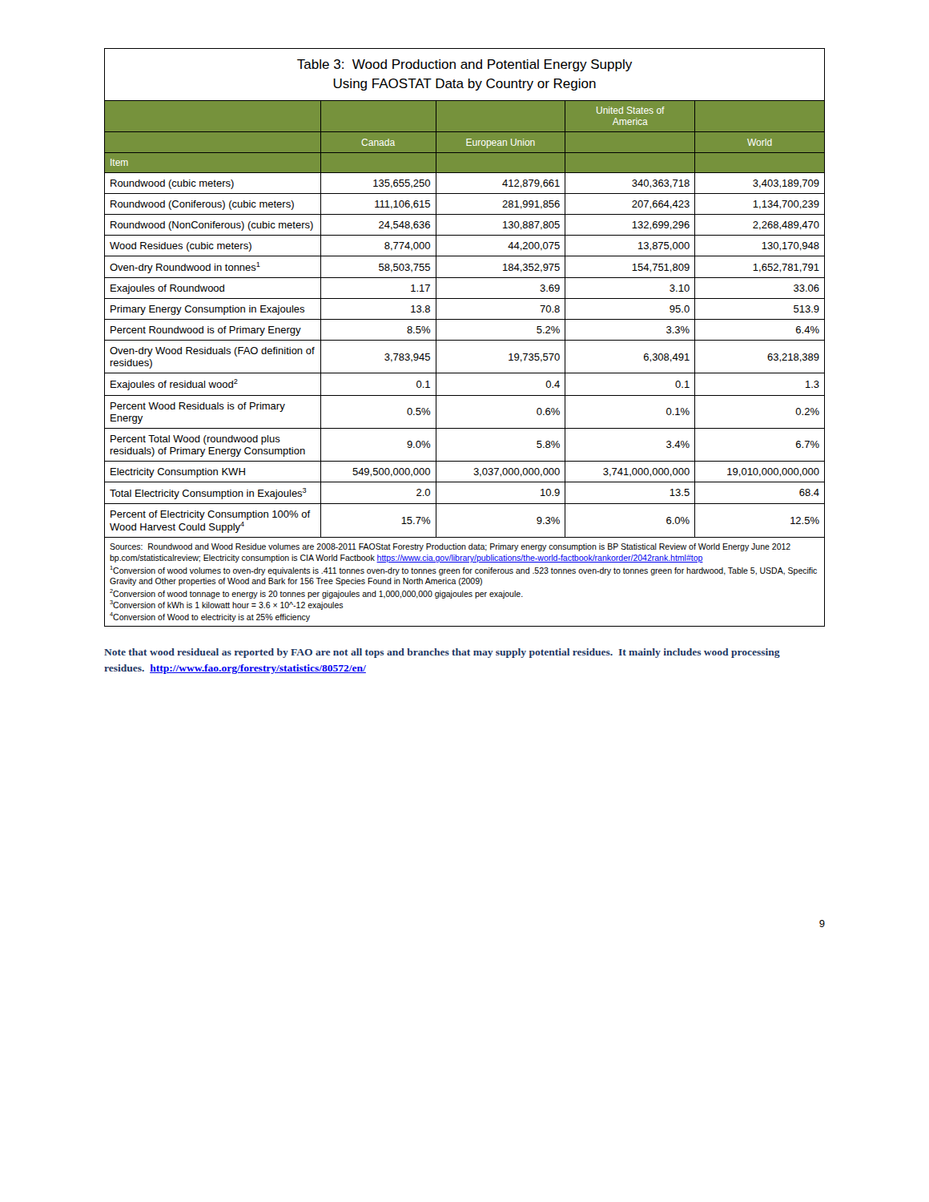| Table 3: Wood Production and Potential Energy Supply |
| Using FAOSTAT Data by Country or Region |
| | | | United States of America | |
| | Canada | European Union | | World |
| Item | | | | |
| Roundwood (cubic meters) | 135,655,250 | 412,879,661 | 340,363,718 | 3,403,189,709 |
| Roundwood (Coniferous) (cubic meters) | 111,106,615 | 281,991,856 | 207,664,423 | 1,134,700,239 |
| Roundwood (NonConiferous) (cubic meters) | 24,548,636 | 130,887,805 | 132,699,296 | 2,268,489,470 |
| Wood Residues (cubic meters) | 8,774,000 | 44,200,075 | 13,875,000 | 130,170,948 |
| Oven-dry Roundwood in tonnes 1 | 58,503,755 | 184,352,975 | 154,751,809 | 1,652,781,791 |
| Exajoules of Roundwood | 1.17 | 3.69 | 3.10 | 33.06 |
| Primary Energy Consumption in Exajoules | 13.8 | 70.8 | 95.0 | 513.9 |
| Percent Roundwood is of Primary Energy | 8.5% | 5.2% | 3.3% | 6.4% |
| Oven-dry Wood Residuals (FAO definition of residues) | 3,783,945 | 19,735,570 | 6,308,491 | 63,218,389 |
| Exajoules of residual wood 2 | 0.1 | 0.4 | 0.1 | 1.3 |
| Percent Wood Residuals is of Primary Energy | 0.5% | 0.6% | 0.1% | 0.2% |
| Percent Total Wood (roundwood plus residuals) of Primary Energy Consumption | 9.0% | 5.8% | 3.4% | 6.7% |
| Electricity Consumption KWH | 549,500,000,000 | 3,037,000,000,000 | 3,741,000,000,000 | 19,010,000,000,000 |
| Total Electricity Consumption in Exajoules 3 | 2.0 | 10.9 | 13.5 | 68.4 |
| Percent of Electricity Consumption 100% of Wood Harvest Could Supply 4 | 15.7% | 9.3% | 6.0% | 12.5% |
| Sources: Roundwood and Wood Residue volumes are 2008-2011 FAOStat Forestry Production data; Primary energy consumption is BP Statistical Review of World Energy June 2012 bp.com/statisticalreview; Electricity consumption is CIA World Factbook https://www.cia.gov/library/publications/the-world-factbook/rankorder/2042rank.html#top 1 Conversion of wood volumes to oven-dry equivalents is .411 tonnes oven-dry to tonnes green for coniferous and .523 tonnes oven-dry to tonnes green for hardwood, Table 5, USDA, Specific Gravity and Other properties of Wood and Bark for 156 Tree Species Found in North America (2009) 2 Conversion of wood tonnage to energy is 20 tonnes per gigajoules and 1,000,000,000 gigajoules per exajoule. 3 Conversion of kWh is 1 kilowatt hour = 3.6 × 10^-12 exajoules 4 Conversion of Wood to electricity is at 25% efficiency |
Note that wood residueal as reported by FAO are not all tops and branches that may supply potential residues. It mainly includes wood processing residues. http://www.fao.org/forestry/statistics/80572/en/
9